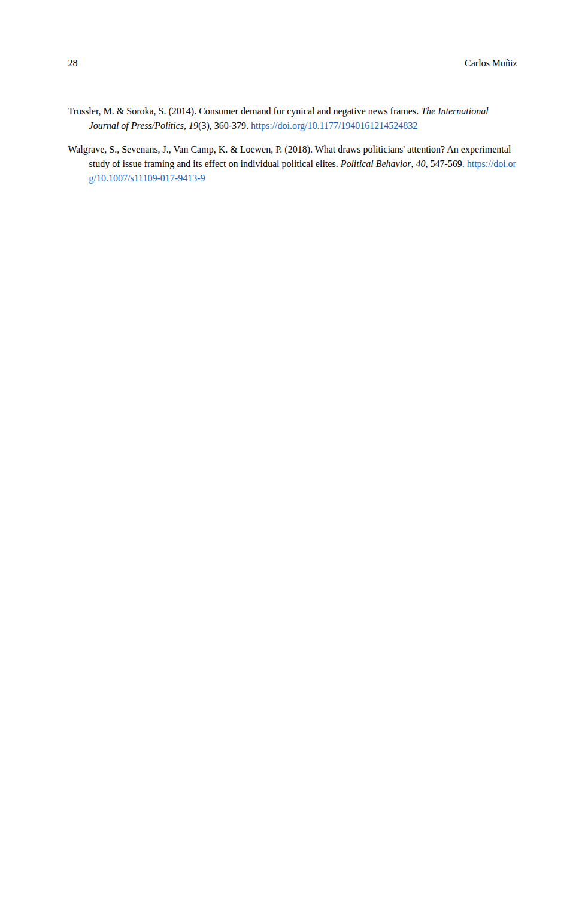28 Carlos Muñiz
Trussler, M. & Soroka, S. (2014). Consumer demand for cynical and negative news frames. The International Journal of Press/Politics, 19(3), 360-379. https://doi.org/10.1177/1940161214524832
Walgrave, S., Sevenans, J., Van Camp, K. & Loewen, P. (2018). What draws politicians' attention? An experimental study of issue framing and its effect on individual political elites. Political Behavior, 40, 547-569. https://doi.org/10.1007/s11109-017-9413-9